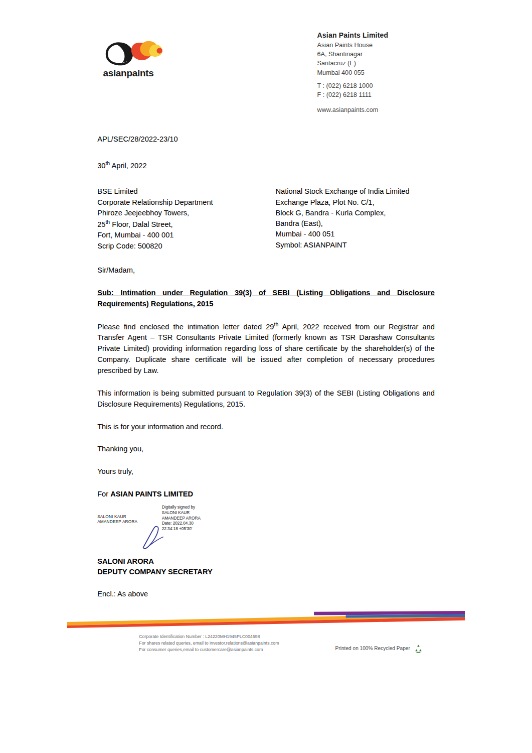asianpaints
Asian Paints Limited
Asian Paints House
6A, Shantinagar
Santacruz (E)
Mumbai 400 055
T : (022) 6218 1000
F : (022) 6218 1111
www.asianpaints.com
APL/SEC/28/2022-23/10
30th April, 2022
BSE Limited
Corporate Relationship Department
Phiroze Jeejeebhoy Towers,
25th Floor, Dalal Street,
Fort, Mumbai - 400 001
Scrip Code: 500820
National Stock Exchange of India Limited
Exchange Plaza, Plot No. C/1,
Block G, Bandra - Kurla Complex,
Bandra (East),
Mumbai - 400 051
Symbol: ASIANPAINT
Sir/Madam,
Sub: Intimation under Regulation 39(3) of SEBI (Listing Obligations and Disclosure Requirements) Regulations, 2015
Please find enclosed the intimation letter dated 29th April, 2022 received from our Registrar and Transfer Agent – TSR Consultants Private Limited (formerly known as TSR Darashaw Consultants Private Limited) providing information regarding loss of share certificate by the shareholder(s) of the Company. Duplicate share certificate will be issued after completion of necessary procedures prescribed by Law.
This information is being submitted pursuant to Regulation 39(3) of the SEBI (Listing Obligations and Disclosure Requirements) Regulations, 2015.
This is for your information and record.
Thanking you,
Yours truly,
For ASIAN PAINTS LIMITED
SALONI KAUR
AMANDEEP ARORA
Digitally signed by
SALONI KAUR
AMANDEEP ARORA
Date: 2022.04.30
22:34:18 +05'30'
SALONI ARORA
DEPUTY COMPANY SECRETARY
Encl.: As above
Corporate Identification Number : L24220MH1945PLC004598
For shares related queries, email to investor.relations@asianpaints.com
For consumer queries,email to customercare@asianpaints.com
Printed on 100% Recycled Paper